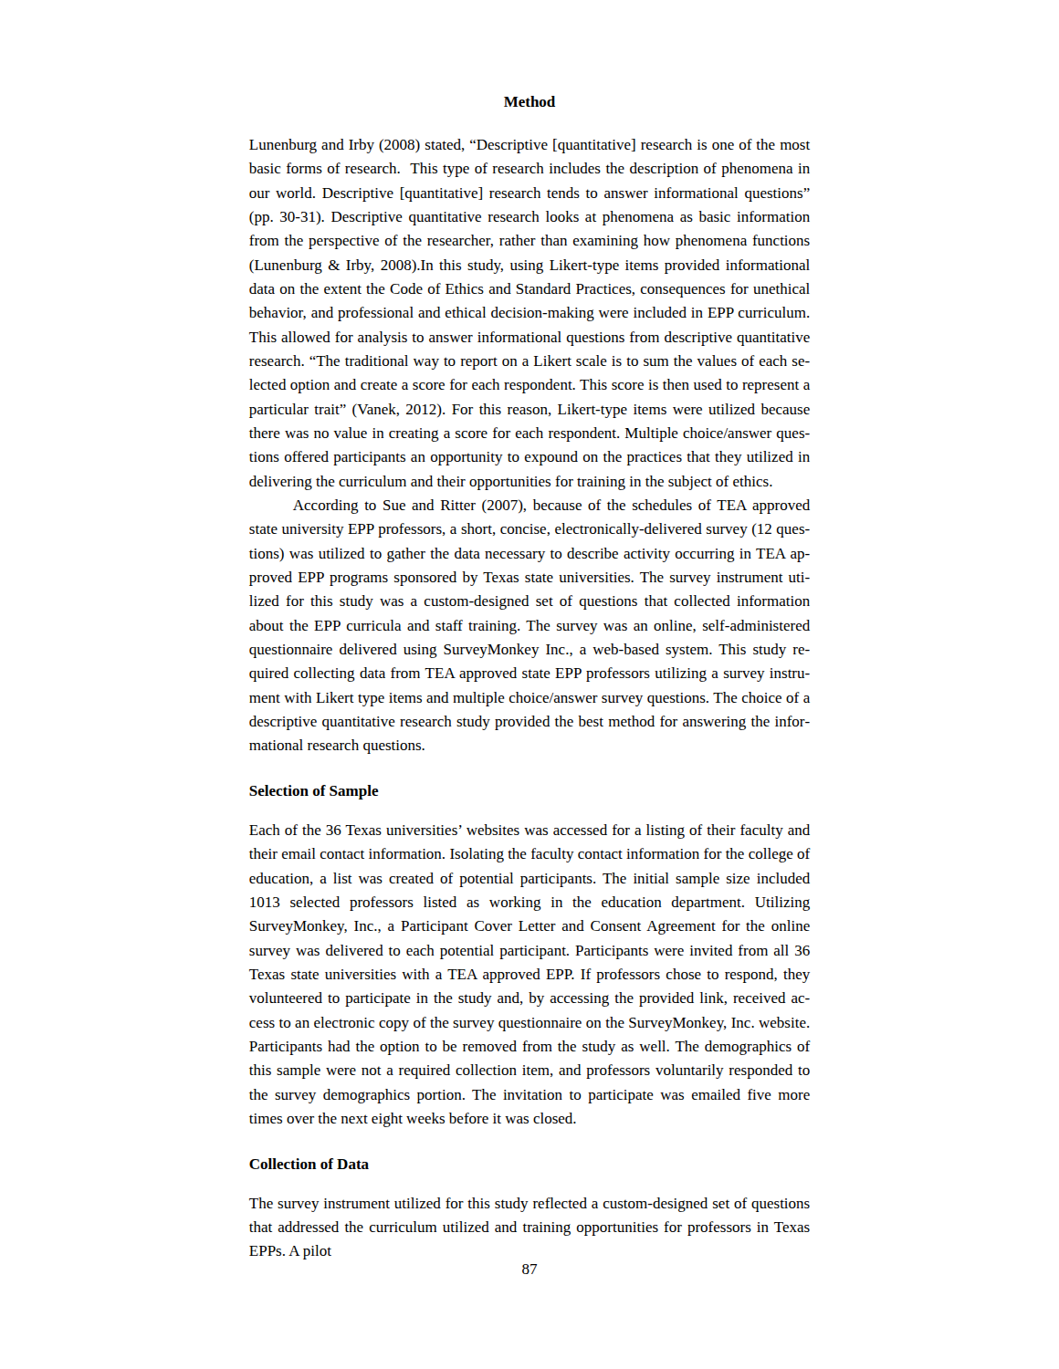Method
Lunenburg and Irby (2008) stated, “Descriptive [quantitative] research is one of the most basic forms of research. This type of research includes the description of phenomena in our world. Descriptive [quantitative] research tends to answer informational questions” (pp. 30-31). Descriptive quantitative research looks at phenomena as basic information from the perspective of the researcher, rather than examining how phenomena functions (Lunenburg & Irby, 2008).In this study, using Likert-type items provided informational data on the extent the Code of Ethics and Standard Practices, consequences for unethical behavior, and professional and ethical decision-making were included in EPP curriculum. This allowed for analysis to answer informational questions from descriptive quantitative research. “The traditional way to report on a Likert scale is to sum the values of each selected option and create a score for each respondent. This score is then used to represent a particular trait” (Vanek, 2012). For this reason, Likert-type items were utilized because there was no value in creating a score for each respondent. Multiple choice/answer questions offered participants an opportunity to expound on the practices that they utilized in delivering the curriculum and their opportunities for training in the subject of ethics.
According to Sue and Ritter (2007), because of the schedules of TEA approved state university EPP professors, a short, concise, electronically-delivered survey (12 questions) was utilized to gather the data necessary to describe activity occurring in TEA approved EPP programs sponsored by Texas state universities. The survey instrument utilized for this study was a custom-designed set of questions that collected information about the EPP curricula and staff training. The survey was an online, self-administered questionnaire delivered using SurveyMonkey Inc., a web-based system. This study required collecting data from TEA approved state EPP professors utilizing a survey instrument with Likert type items and multiple choice/answer survey questions. The choice of a descriptive quantitative research study provided the best method for answering the informational research questions.
Selection of Sample
Each of the 36 Texas universities’ websites was accessed for a listing of their faculty and their email contact information. Isolating the faculty contact information for the college of education, a list was created of potential participants. The initial sample size included 1013 selected professors listed as working in the education department. Utilizing SurveyMonkey, Inc., a Participant Cover Letter and Consent Agreement for the online survey was delivered to each potential participant. Participants were invited from all 36 Texas state universities with a TEA approved EPP. If professors chose to respond, they volunteered to participate in the study and, by accessing the provided link, received access to an electronic copy of the survey questionnaire on the SurveyMonkey, Inc. website. Participants had the option to be removed from the study as well. The demographics of this sample were not a required collection item, and professors voluntarily responded to the survey demographics portion. The invitation to participate was emailed five more times over the next eight weeks before it was closed.
Collection of Data
The survey instrument utilized for this study reflected a custom-designed set of questions that addressed the curriculum utilized and training opportunities for professors in Texas EPPs. A pilot
87